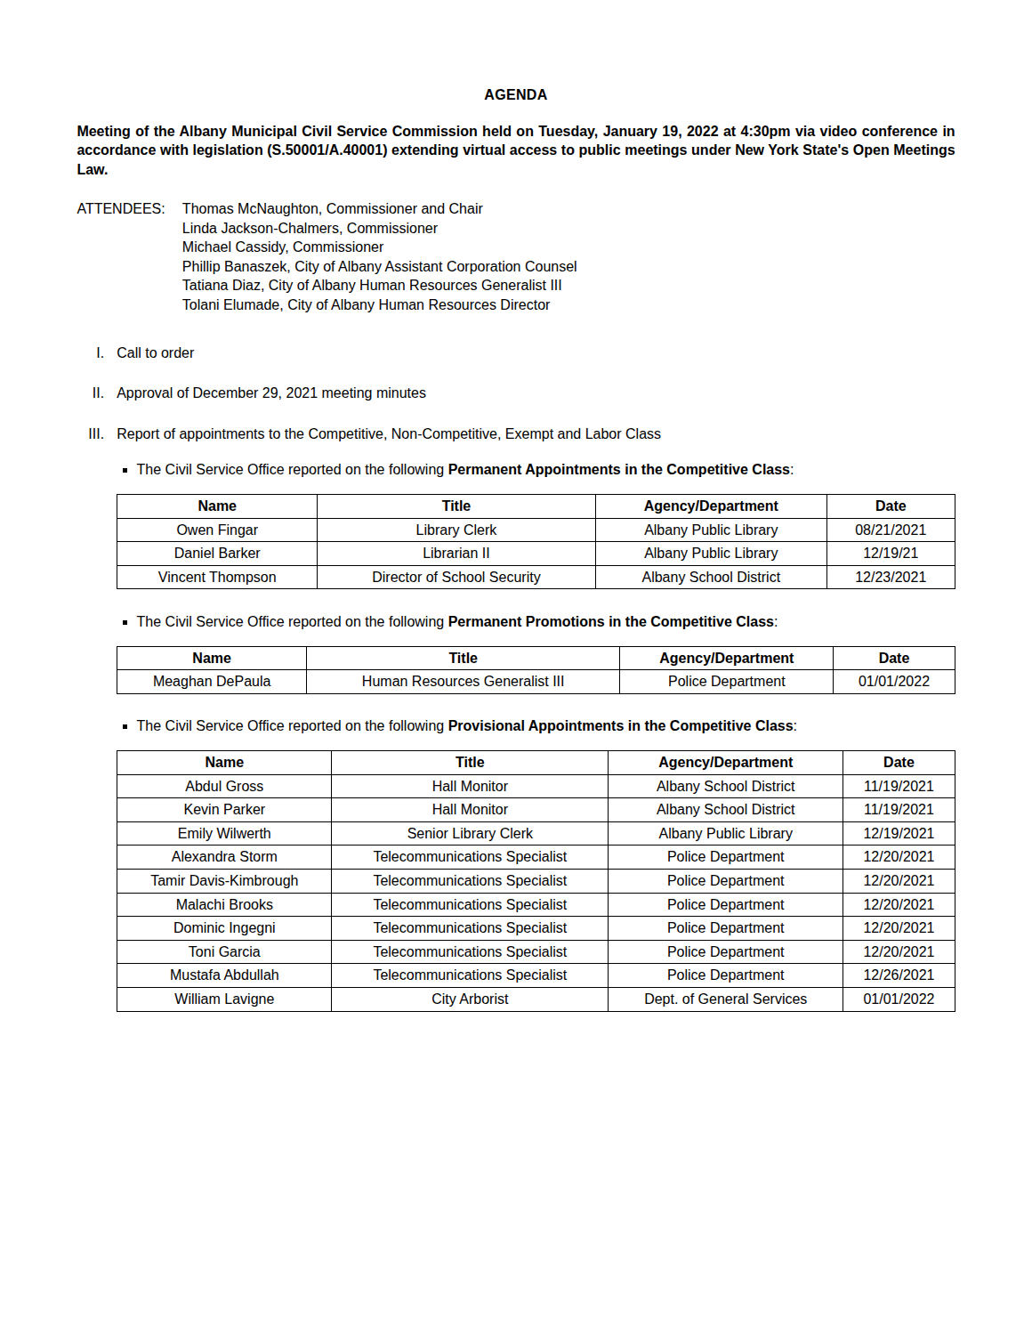AGENDA
Meeting of the Albany Municipal Civil Service Commission held on Tuesday, January 19, 2022 at 4:30pm via video conference in accordance with legislation (S.50001/A.40001) extending virtual access to public meetings under New York State's Open Meetings Law.
| ATTENDEES: | Thomas McNaughton, Commissioner and Chair Linda Jackson-Chalmers, Commissioner Michael Cassidy, Commissioner Phillip Banaszek, City of Albany Assistant Corporation Counsel Tatiana Diaz, City of Albany Human Resources Generalist III Tolani Elumade, City of Albany Human Resources Director |
Call to order
Approval of December 29, 2021 meeting minutes
Report of appointments to the Competitive, Non-Competitive, Exempt and Labor Class
The Civil Service Office reported on the following Permanent Appointments in the Competitive Class:
| Name | Title | Agency/Department | Date |
| --- | --- | --- | --- |
| Owen Fingar | Library Clerk | Albany Public Library | 08/21/2021 |
| Daniel Barker | Librarian II | Albany Public Library | 12/19/21 |
| Vincent Thompson | Director of School Security | Albany School District | 12/23/2021 |
The Civil Service Office reported on the following Permanent Promotions in the Competitive Class:
| Name | Title | Agency/Department | Date |
| --- | --- | --- | --- |
| Meaghan DePaula | Human Resources Generalist III | Police Department | 01/01/2022 |
The Civil Service Office reported on the following Provisional Appointments in the Competitive Class:
| Name | Title | Agency/Department | Date |
| --- | --- | --- | --- |
| Abdul Gross | Hall Monitor | Albany School District | 11/19/2021 |
| Kevin Parker | Hall Monitor | Albany School District | 11/19/2021 |
| Emily Wilwerth | Senior Library Clerk | Albany Public Library | 12/19/2021 |
| Alexandra Storm | Telecommunications Specialist | Police Department | 12/20/2021 |
| Tamir Davis-Kimbrough | Telecommunications Specialist | Police Department | 12/20/2021 |
| Malachi Brooks | Telecommunications Specialist | Police Department | 12/20/2021 |
| Dominic Ingegni | Telecommunications Specialist | Police Department | 12/20/2021 |
| Toni Garcia | Telecommunications Specialist | Police Department | 12/20/2021 |
| Mustafa Abdullah | Telecommunications Specialist | Police Department | 12/26/2021 |
| William Lavigne | City Arborist | Dept. of General Services | 01/01/2022 |